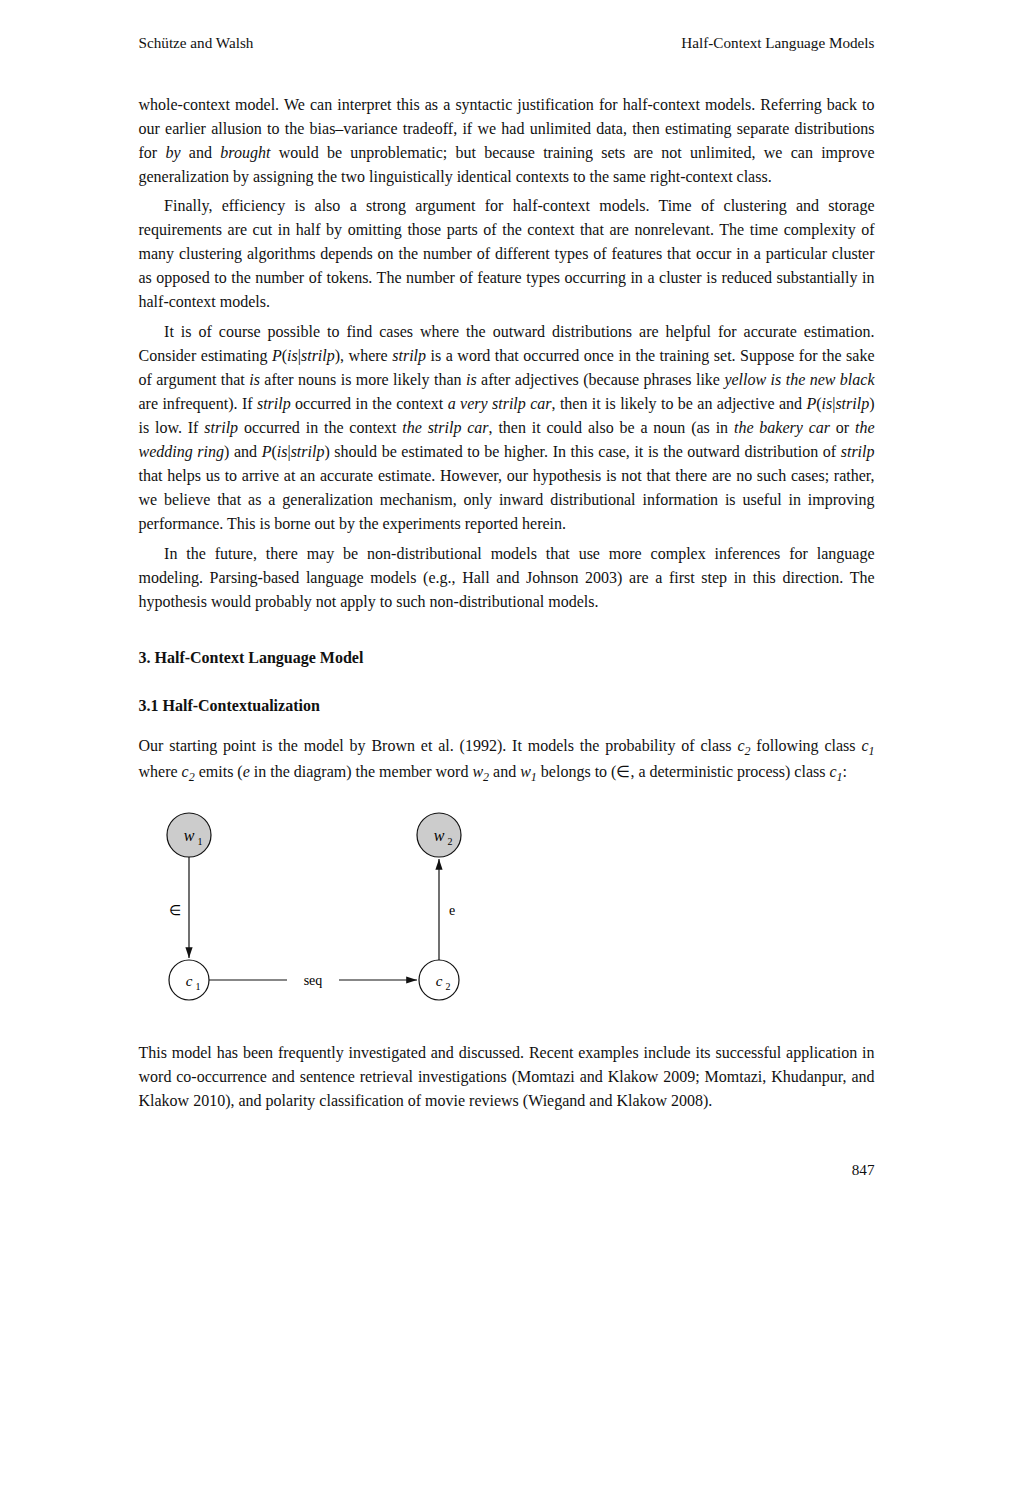Schütze and Walsh
Half-Context Language Models
whole-context model. We can interpret this as a syntactic justification for half-context models. Referring back to our earlier allusion to the bias–variance tradeoff, if we had unlimited data, then estimating separate distributions for by and brought would be unproblematic; but because training sets are not unlimited, we can improve generalization by assigning the two linguistically identical contexts to the same right-context class.
Finally, efficiency is also a strong argument for half-context models. Time of clustering and storage requirements are cut in half by omitting those parts of the context that are nonrelevant. The time complexity of many clustering algorithms depends on the number of different types of features that occur in a particular cluster as opposed to the number of tokens. The number of feature types occurring in a cluster is reduced substantially in half-context models.
It is of course possible to find cases where the outward distributions are helpful for accurate estimation. Consider estimating P(is|strilp), where strilp is a word that occurred once in the training set. Suppose for the sake of argument that is after nouns is more likely than is after adjectives (because phrases like yellow is the new black are infrequent). If strilp occurred in the context a very strilp car, then it is likely to be an adjective and P(is|strilp) is low. If strilp occurred in the context the strilp car, then it could also be a noun (as in the bakery car or the wedding ring) and P(is|strilp) should be estimated to be higher. In this case, it is the outward distribution of strilp that helps us to arrive at an accurate estimate. However, our hypothesis is not that there are no such cases; rather, we believe that as a generalization mechanism, only inward distributional information is useful in improving performance. This is borne out by the experiments reported herein.
In the future, there may be non-distributional models that use more complex inferences for language modeling. Parsing-based language models (e.g., Hall and Johnson 2003) are a first step in this direction. The hypothesis would probably not apply to such non-distributional models.
3. Half-Context Language Model
3.1 Half-Contextualization
Our starting point is the model by Brown et al. (1992). It models the probability of class c2 following class c1 where c2 emits (e in the diagram) the member word w2 and w1 belongs to (∈, a deterministic process) class c1:
w 1 w 2 c 1 c 2 ∈ e seq
This model has been frequently investigated and discussed. Recent examples include its successful application in word co-occurrence and sentence retrieval investigations (Momtazi and Klakow 2009; Momtazi, Khudanpur, and Klakow 2010), and polarity classification of movie reviews (Wiegand and Klakow 2008).
847